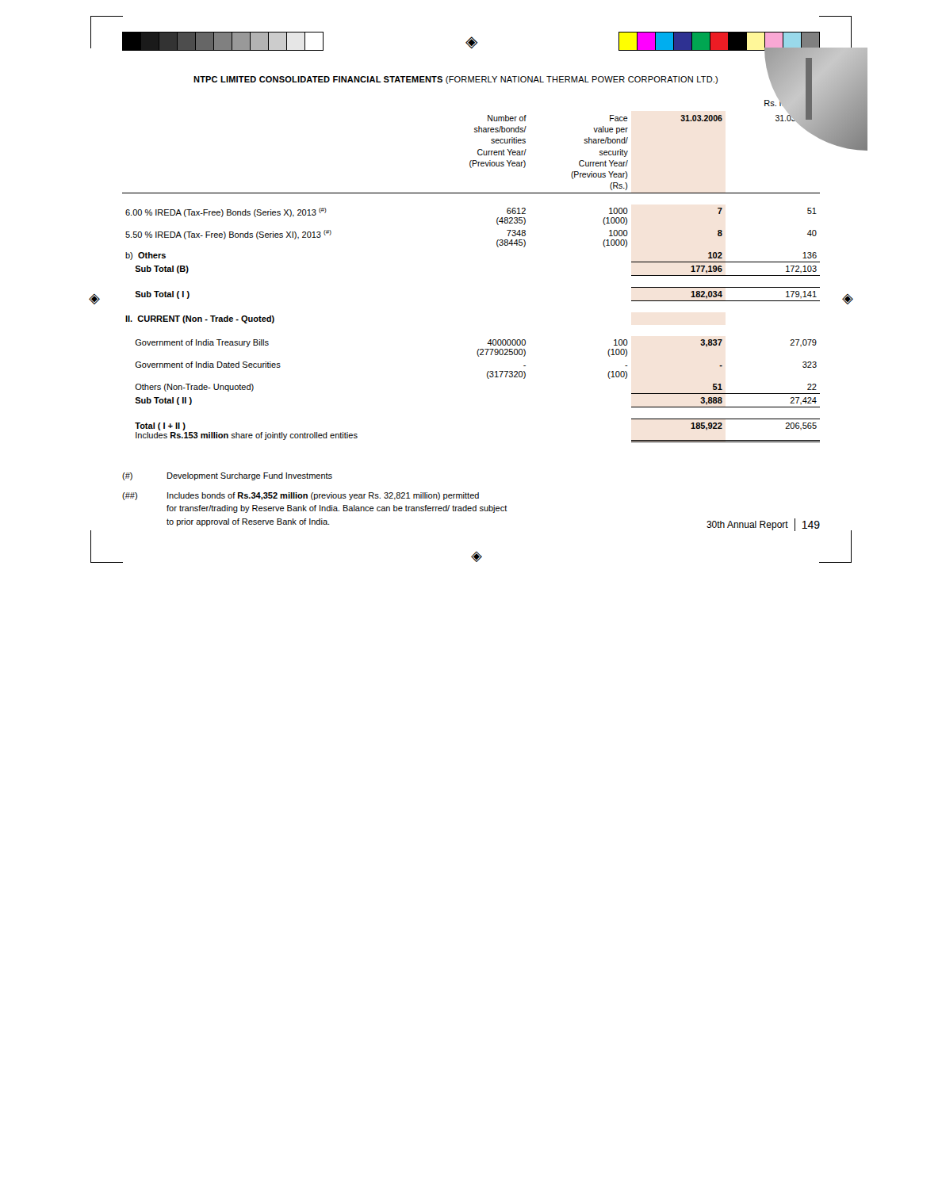◈
◈
◈
◈
NTPC LIMITED CONSOLIDATED FINANCIAL STATEMENTS (FORMERLY NATIONAL THERMAL POWER CORPORATION LTD.)
Rs. million
| | Number of shares/bonds/ securities Current Year/ (Previous Year) | Face value per share/bond/ security Current Year/ (Previous Year) (Rs.) | 31.03.2006 | 31.03.2005 |
| 6.00 % IREDA (Tax-Free) Bonds (Series X), 2013 (#) | 6612 (48235) | 1000 (1000) | 7 | 51 |
| 5.50 % IREDA (Tax- Free) Bonds (Series XI), 2013 (#) | 7348 (38445) | 1000 (1000) | 8 | 40 |
| b) Others | | | 102 | 136 |
| Sub Total (B) | | | 177,196 | 172,103 |
| Sub Total ( I ) | | | 182,034 | 179,141 |
| II. CURRENT (Non - Trade - Quoted) | | | | |
| Government of India Treasury Bills | 40000000 (277902500) | 100 (100) | 3,837 | 27,079 |
| Government of India Dated Securities | - (3177320) | - (100) | - | 323 |
| Others (Non-Trade- Unquoted) | | | 51 | 22 |
| Sub Total ( II ) | | | 3,888 | 27,424 |
| Total ( I + II ) Includes Rs.153 million share of jointly controlled entities | | | 185,922 | 206,565 |
| (#) | Development Surcharge Fund Investments |
| (##) | Includes bonds of Rs.34,352 million (previous year Rs. 32,821 million) permitted for transfer/trading by Reserve Bank of India. Balance can be transferred/ traded subject to prior approval of Reserve Bank of India. |
30th Annual Report 149